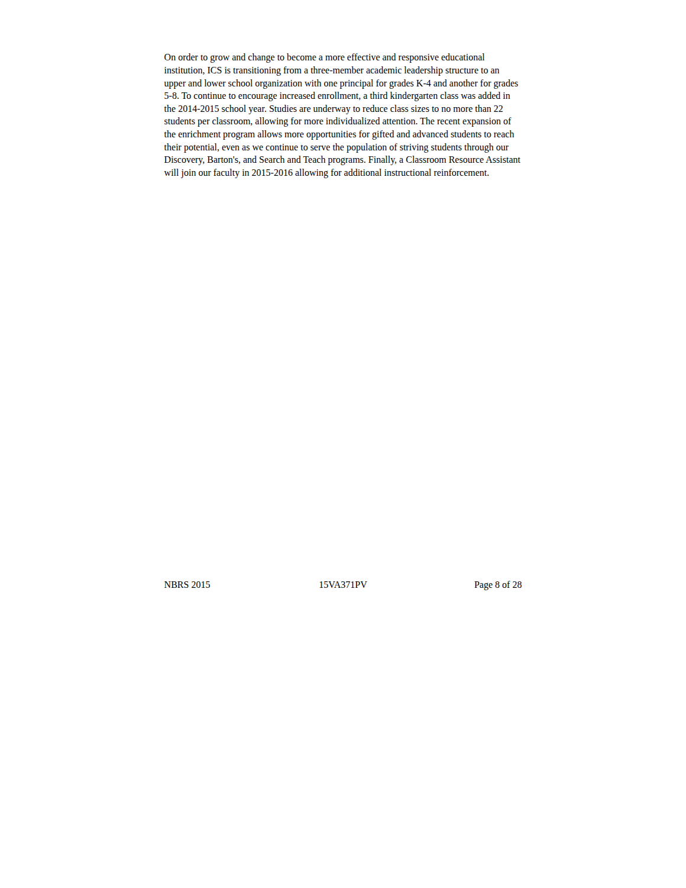On order to grow and change to become a more effective and responsive educational institution, ICS is transitioning from a three-member academic leadership structure to an upper and lower school organization with one principal for grades K-4 and another for grades 5-8. To continue to encourage increased enrollment, a third kindergarten class was added in the 2014-2015 school year. Studies are underway to reduce class sizes to no more than 22 students per classroom, allowing for more individualized attention. The recent expansion of the enrichment program allows more opportunities for gifted and advanced students to reach their potential, even as we continue to serve the population of striving students through our Discovery, Barton's, and Search and Teach programs. Finally, a Classroom Resource Assistant will join our faculty in 2015-2016 allowing for additional instructional reinforcement.
NBRS 2015
15VA371PV
Page 8 of 28